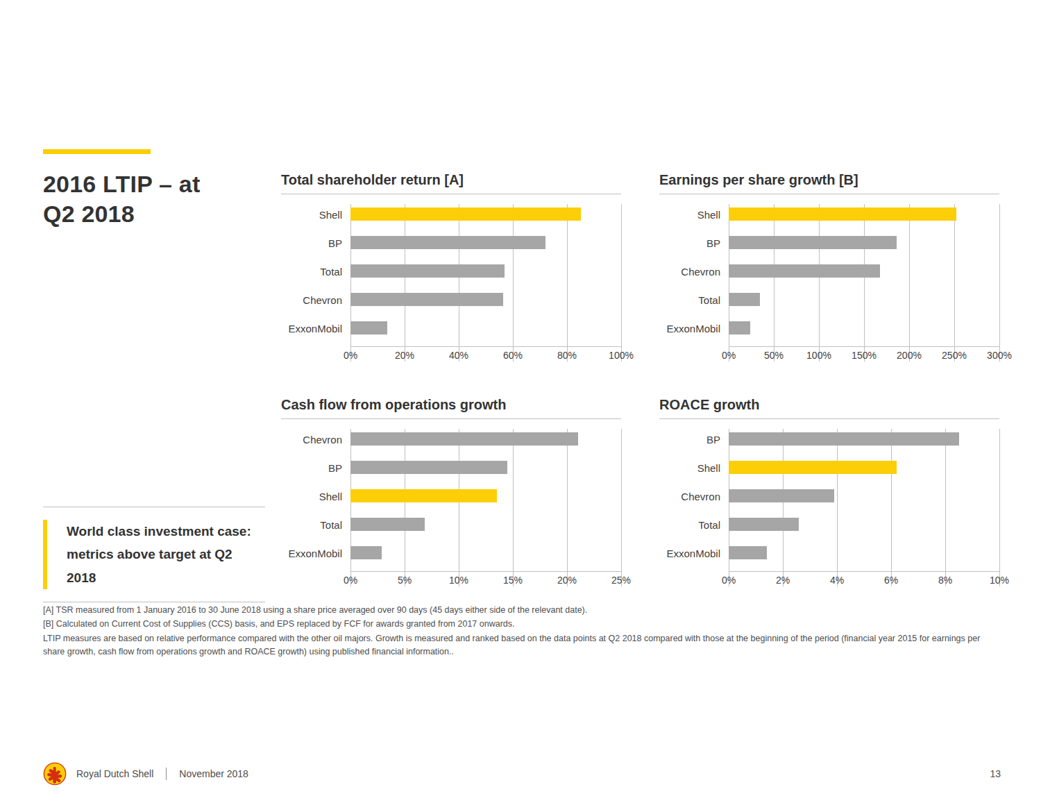2016 LTIP – at
Q2 2018
World class investment case: metrics above target at Q2 2018
Total shareholder return [A]
Shell
BP
Total
Chevron
ExxonMobil
0% 20% 40% 60% 80% 100%
Earnings per share growth [B]
Shell
BP
Chevron
Total
ExxonMobil
0% 50% 100% 150% 200% 250% 300%
Cash flow from operations growth
Chevron
BP
Shell
Total
ExxonMobil
0% 5% 10% 15% 20% 25%
ROACE growth
BP
Shell
Chevron
Total
ExxonMobil
0% 2% 4% 6% 8% 10%
[A] TSR measured from 1 January 2016 to 30 June 2018 using a share price averaged over 90 days (45 days either side of the relevant date).
[B] Calculated on Current Cost of Supplies (CCS) basis, and EPS replaced by FCF for awards granted from 2017 onwards.
LTIP measures are based on relative performance compared with the other oil majors. Growth is measured and ranked based on the data points at Q2 2018 compared with those at the beginning of the period (financial year 2015 for earnings per share growth, cash flow from operations growth and ROACE growth) using published financial information..
Royal Dutch Shell November 2018 13